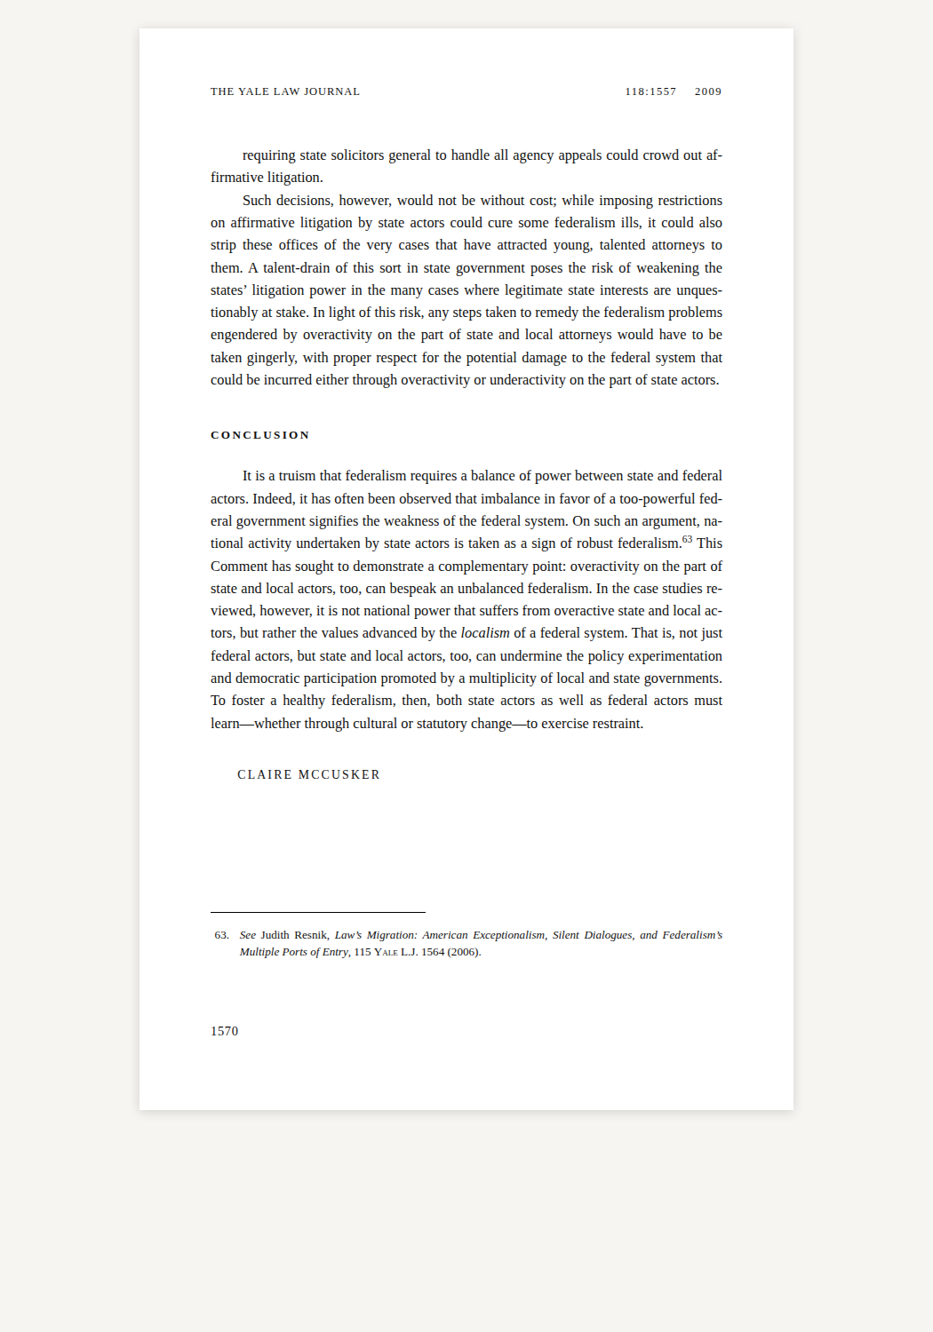The Yale Law Journal 118:15572009
requiring state solicitors general to handle all agency appeals could crowd out affirmative litigation.
Such decisions, however, would not be without cost; while imposing restrictions on affirmative litigation by state actors could cure some federalism ills, it could also strip these offices of the very cases that have attracted young, talented attorneys to them. A talent-drain of this sort in state government poses the risk of weakening the states’ litigation power in the many cases where legitimate state interests are unquestionably at stake. In light of this risk, any steps taken to remedy the federalism problems engendered by overactivity on the part of state and local attorneys would have to be taken gingerly, with proper respect for the potential damage to the federal system that could be incurred either through overactivity or underactivity on the part of state actors.
Conclusion
It is a truism that federalism requires a balance of power between state and federal actors. Indeed, it has often been observed that imbalance in favor of a too-powerful federal government signifies the weakness of the federal system. On such an argument, national activity undertaken by state actors is taken as a sign of robust federalism.63 This Comment has sought to demonstrate a complementary point: overactivity on the part of state and local actors, too, can bespeak an unbalanced federalism. In the case studies reviewed, however, it is not national power that suffers from overactive state and local actors, but rather the values advanced by the localism of a federal system. That is, not just federal actors, but state and local actors, too, can undermine the policy experimentation and democratic participation promoted by a multiplicity of local and state governments. To foster a healthy federalism, then, both state actors as well as federal actors must learn—whether through cultural or statutory change—to exercise restraint.
Claire McCusker
63. See Judith Resnik, Law’s Migration: American Exceptionalism, Silent Dialogues, and Federalism’s Multiple Ports of Entry, 115 Yale L.J. 1564 (2006).
1570